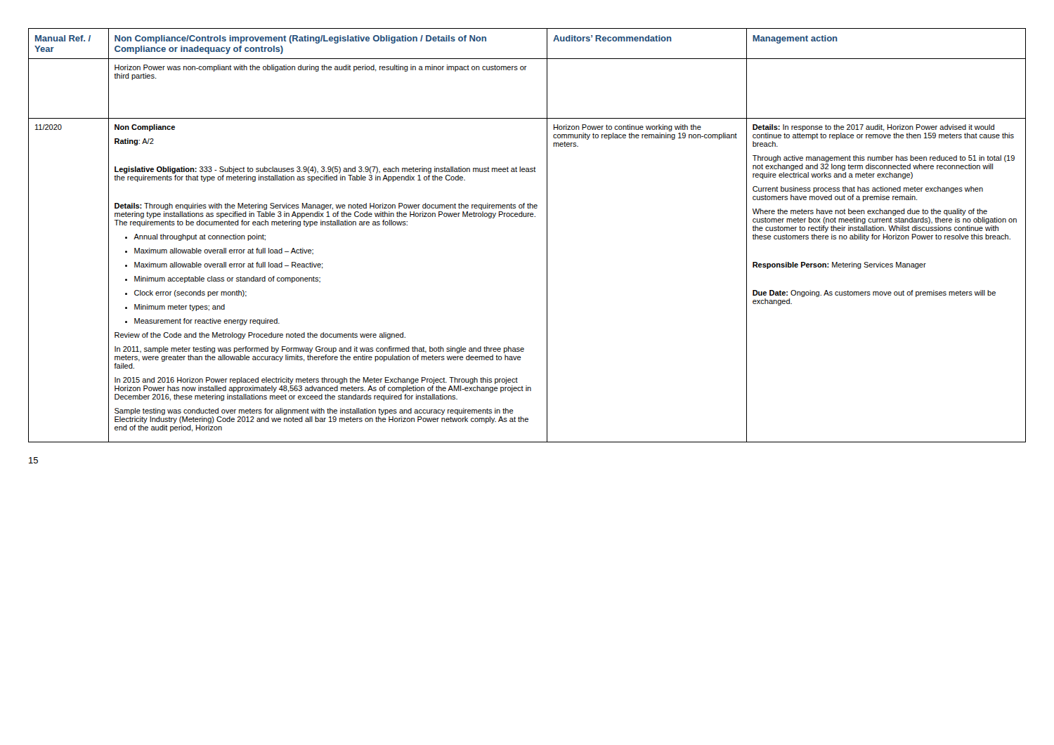| Manual Ref. / Year | Non Compliance/Controls improvement (Rating/Legislative Obligation / Details of Non Compliance or inadequacy of controls) | Auditors’ Recommendation | Management action |
| --- | --- | --- | --- |
| | Horizon Power was non-compliant with the obligation during the audit period, resulting in a minor impact on customers or third parties. | | |
| 11/2020 | Non Compliance Rating : A/2 Legislative Obligation: 333 - Subject to subclauses 3.9(4), 3.9(5) and 3.9(7), each metering installation must meet at least the requirements for that type of metering installation as specified in Table 3 in Appendix 1 of the Code. Details: Through enquiries with the Metering Services Manager, we noted Horizon Power document the requirements of the metering type installations as specified in Table 3 in Appendix 1 of the Code within the Horizon Power Metrology Procedure. The requirements to be documented for each metering type installation are as follows: Annual throughput at connection point; Maximum allowable overall error at full load – Active; Maximum allowable overall error at full load – Reactive; Minimum acceptable class or standard of components; Clock error (seconds per month); Minimum meter types; and Measurement for reactive energy required. Review of the Code and the Metrology Procedure noted the documents were aligned. In 2011, sample meter testing was performed by Formway Group and it was confirmed that, both single and three phase meters, were greater than the allowable accuracy limits, therefore the entire population of meters were deemed to have failed. In 2015 and 2016 Horizon Power replaced electricity meters through the Meter Exchange Project. Through this project Horizon Power has now installed approximately 48,563 advanced meters. As of completion of the AMI-exchange project in December 2016, these metering installations meet or exceed the standards required for installations. Sample testing was conducted over meters for alignment with the installation types and accuracy requirements in the Electricity Industry (Metering) Code 2012 and we noted all bar 19 meters on the Horizon Power network comply. As at the end of the audit period, Horizon | Horizon Power to continue working with the community to replace the remaining 19 non-compliant meters. | Details: In response to the 2017 audit, Horizon Power advised it would continue to attempt to replace or remove the then 159 meters that cause this breach. Through active management this number has been reduced to 51 in total (19 not exchanged and 32 long term disconnected where reconnection will require electrical works and a meter exchange) Current business process that has actioned meter exchanges when customers have moved out of a premise remain. Where the meters have not been exchanged due to the quality of the customer meter box (not meeting current standards), there is no obligation on the customer to rectify their installation. Whilst discussions continue with these customers there is no ability for Horizon Power to resolve this breach. Responsible Person: Metering Services Manager Due Date: Ongoing. As customers move out of premises meters will be exchanged. |
15